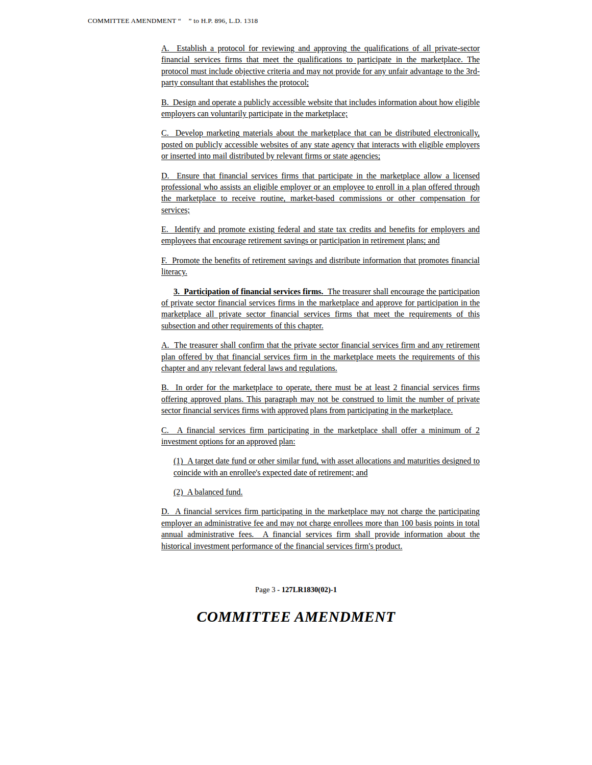COMMITTEE AMENDMENT “ ” to H.P. 896, L.D. 1318
A. Establish a protocol for reviewing and approving the qualifications of all private-sector financial services firms that meet the qualifications to participate in the marketplace. The protocol must include objective criteria and may not provide for any unfair advantage to the 3rd-party consultant that establishes the protocol;
B. Design and operate a publicly accessible website that includes information about how eligible employers can voluntarily participate in the marketplace;
C. Develop marketing materials about the marketplace that can be distributed electronically, posted on publicly accessible websites of any state agency that interacts with eligible employers or inserted into mail distributed by relevant firms or state agencies;
D. Ensure that financial services firms that participate in the marketplace allow a licensed professional who assists an eligible employer or an employee to enroll in a plan offered through the marketplace to receive routine, market-based commissions or other compensation for services;
E. Identify and promote existing federal and state tax credits and benefits for employers and employees that encourage retirement savings or participation in retirement plans; and
F. Promote the benefits of retirement savings and distribute information that promotes financial literacy.
3. Participation of financial services firms. The treasurer shall encourage the participation of private sector financial services firms in the marketplace and approve for participation in the marketplace all private sector financial services firms that meet the requirements of this subsection and other requirements of this chapter.
A. The treasurer shall confirm that the private sector financial services firm and any retirement plan offered by that financial services firm in the marketplace meets the requirements of this chapter and any relevant federal laws and regulations.
B. In order for the marketplace to operate, there must be at least 2 financial services firms offering approved plans. This paragraph may not be construed to limit the number of private sector financial services firms with approved plans from participating in the marketplace.
C. A financial services firm participating in the marketplace shall offer a minimum of 2 investment options for an approved plan:
(1) A target date fund or other similar fund, with asset allocations and maturities designed to coincide with an enrollee's expected date of retirement; and
(2) A balanced fund.
D. A financial services firm participating in the marketplace may not charge the participating employer an administrative fee and may not charge enrollees more than 100 basis points in total annual administrative fees. A financial services firm shall provide information about the historical investment performance of the financial services firm's product.
Page 3 - 127LR1830(02)-1
COMMITTEE AMENDMENT